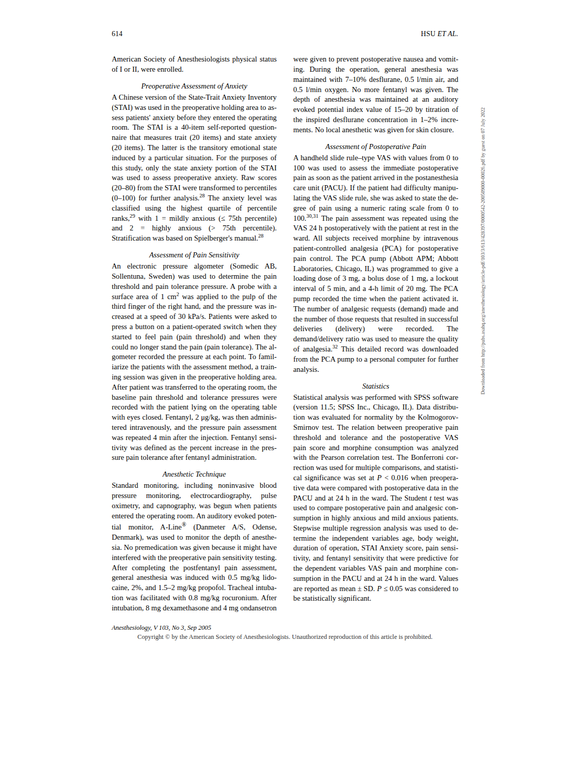614 HSU ET AL.
Downloaded from http://pubs.asahq.org/anesthesiology/article-pdf/103/3/613/428397/0000542-200509000-00026.pdf by guest on 07 July 2022
American Society of Anesthesiologists physical status of I or II, were enrolled.
Preoperative Assessment of Anxiety
A Chinese version of the State-Trait Anxiety Inventory (STAI) was used in the preoperative holding area to assess patients' anxiety before they entered the operating room. The STAI is a 40-item self-reported questionnaire that measures trait (20 items) and state anxiety (20 items). The latter is the transitory emotional state induced by a particular situation. For the purposes of this study, only the state anxiety portion of the STAI was used to assess preoperative anxiety. Raw scores (20–80) from the STAI were transformed to percentiles (0–100) for further analysis.28 The anxiety level was classified using the highest quartile of percentile ranks,29 with 1 = mildly anxious (≤ 75th percentile) and 2 = highly anxious (> 75th percentile). Stratification was based on Spielberger's manual.28
Assessment of Pain Sensitivity
An electronic pressure algometer (Somedic AB, Sollentuna, Sweden) was used to determine the pain threshold and pain tolerance pressure. A probe with a surface area of 1 cm2 was applied to the pulp of the third finger of the right hand, and the pressure was increased at a speed of 30 kPa/s. Patients were asked to press a button on a patient-operated switch when they started to feel pain (pain threshold) and when they could no longer stand the pain (pain tolerance). The algometer recorded the pressure at each point. To familiarize the patients with the assessment method, a training session was given in the preoperative holding area. After patient was transferred to the operating room, the baseline pain threshold and tolerance pressures were recorded with the patient lying on the operating table with eyes closed. Fentanyl, 2 μg/kg, was then administered intravenously, and the pressure pain assessment was repeated 4 min after the injection. Fentanyl sensitivity was defined as the percent increase in the pressure pain tolerance after fentanyl administration.
Anesthetic Technique
Standard monitoring, including noninvasive blood pressure monitoring, electrocardiography, pulse oximetry, and capnography, was begun when patients entered the operating room. An auditory evoked potential monitor, A-Line® (Danmeter A/S, Odense, Denmark), was used to monitor the depth of anesthesia. No premedication was given because it might have interfered with the preoperative pain sensitivity testing. After completing the postfentanyl pain assessment, general anesthesia was induced with 0.5 mg/kg lidocaine, 2%, and 1.5–2 mg/kg propofol. Tracheal intubation was facilitated with 0.8 mg/kg rocuronium. After intubation, 8 mg dexamethasone and 4 mg ondansetron were given to prevent postoperative nausea and vomiting. During the operation, general anesthesia was maintained with 7–10% desflurane, 0.5 l/min air, and 0.5 l/min oxygen. No more fentanyl was given. The depth of anesthesia was maintained at an auditory evoked potential index value of 15–20 by titration of the inspired desflurane concentration in 1–2% increments. No local anesthetic was given for skin closure.
Assessment of Postoperative Pain
A handheld slide rule–type VAS with values from 0 to 100 was used to assess the immediate postoperative pain as soon as the patient arrived in the postanesthesia care unit (PACU). If the patient had difficulty manipulating the VAS slide rule, she was asked to state the degree of pain using a numeric rating scale from 0 to 100.30,31 The pain assessment was repeated using the VAS 24 h postoperatively with the patient at rest in the ward. All subjects received morphine by intravenous patient-controlled analgesia (PCA) for postoperative pain control. The PCA pump (Abbott APM; Abbott Laboratories, Chicago, IL) was programmed to give a loading dose of 3 mg, a bolus dose of 1 mg, a lockout interval of 5 min, and a 4-h limit of 20 mg. The PCA pump recorded the time when the patient activated it. The number of analgesic requests (demand) made and the number of those requests that resulted in successful deliveries (delivery) were recorded. The demand/delivery ratio was used to measure the quality of analgesia.32 This detailed record was downloaded from the PCA pump to a personal computer for further analysis.
Statistics
Statistical analysis was performed with SPSS software (version 11.5; SPSS Inc., Chicago, IL). Data distribution was evaluated for normality by the Kolmogorov-Smirnov test. The relation between preoperative pain threshold and tolerance and the postoperative VAS pain score and morphine consumption was analyzed with the Pearson correlation test. The Bonferroni correction was used for multiple comparisons, and statistical significance was set at P < 0.016 when preoperative data were compared with postoperative data in the PACU and at 24 h in the ward. The Student t test was used to compare postoperative pain and analgesic consumption in highly anxious and mild anxious patients. Stepwise multiple regression analysis was used to determine the independent variables age, body weight, duration of operation, STAI Anxiety score, pain sensitivity, and fentanyl sensitivity that were predictive for the dependent variables VAS pain and morphine consumption in the PACU and at 24 h in the ward. Values are reported as mean ± SD. P ≤ 0.05 was considered to be statistically significant.
Anesthesiology, V 103, No 3, Sep 2005
Copyright © by the American Society of Anesthesiologists. Unauthorized reproduction of this article is prohibited.